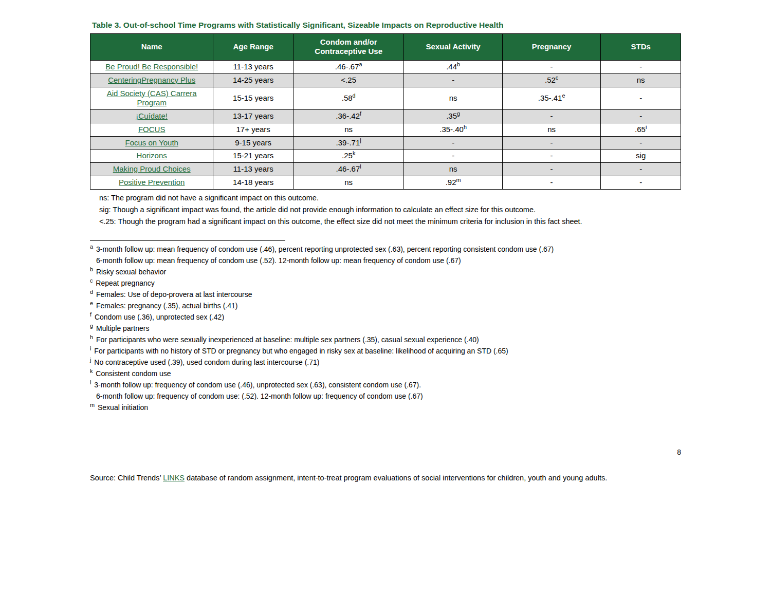Table 3. Out-of-school Time Programs with Statistically Significant, Sizeable Impacts on Reproductive Health
| Name | Age Range | Condom and/or Contraceptive Use | Sexual Activity | Pregnancy | STDs |
| --- | --- | --- | --- | --- | --- |
| Be Proud! Be Responsible! | 11-13 years | .46-.67 a | .44 b | - | - |
| CenteringPregnancy Plus | 14-25 years | <.25 | - | .52 c | ns |
| Aid Society (CAS) Carrera Program | 15-15 years | .58 d | ns | .35-.41 e | - |
| ¡Cuídate! | 13-17 years | .36-.42 f | .35 g | - | - |
| FOCUS | 17+ years | ns | .35-.40 h | ns | .65 i |
| Focus on Youth | 9-15 years | .39-.71 j | - | - | - |
| Horizons | 15-21 years | .25 k | - | - | sig |
| Making Proud Choices | 11-13 years | .46-.67 l | ns | - | - |
| Positive Prevention | 14-18 years | ns | .92 m | - | - |
ns: The program did not have a significant impact on this outcome.
sig: Though a significant impact was found, the article did not provide enough information to calculate an effect size for this outcome.
<.25: Though the program had a significant impact on this outcome, the effect size did not meet the minimum criteria for inclusion in this fact sheet.
a 3-month follow up: mean frequency of condom use (.46), percent reporting unprotected sex (.63), percent reporting consistent condom use (.67)
6-month follow up: mean frequency of condom use (.52). 12-month follow up: mean frequency of condom use (.67)
b Risky sexual behavior
c Repeat pregnancy
d Females: Use of depo-provera at last intercourse
e Females: pregnancy (.35), actual births (.41)
f Condom use (.36), unprotected sex (.42)
g Multiple partners
h For participants who were sexually inexperienced at baseline: multiple sex partners (.35), casual sexual experience (.40)
i For participants with no history of STD or pregnancy but who engaged in risky sex at baseline: likelihood of acquiring an STD (.65)
j No contraceptive used (.39), used condom during last intercourse (.71)
k Consistent condom use
l 3-month follow up: frequency of condom use (.46), unprotected sex (.63), consistent condom use (.67).
6-month follow up: frequency of condom use: (.52). 12-month follow up: frequency of condom use (.67)
m Sexual initiation
8
Source: Child Trends’ LINKS database of random assignment, intent-to-treat program evaluations of social interventions for children, youth and young adults.